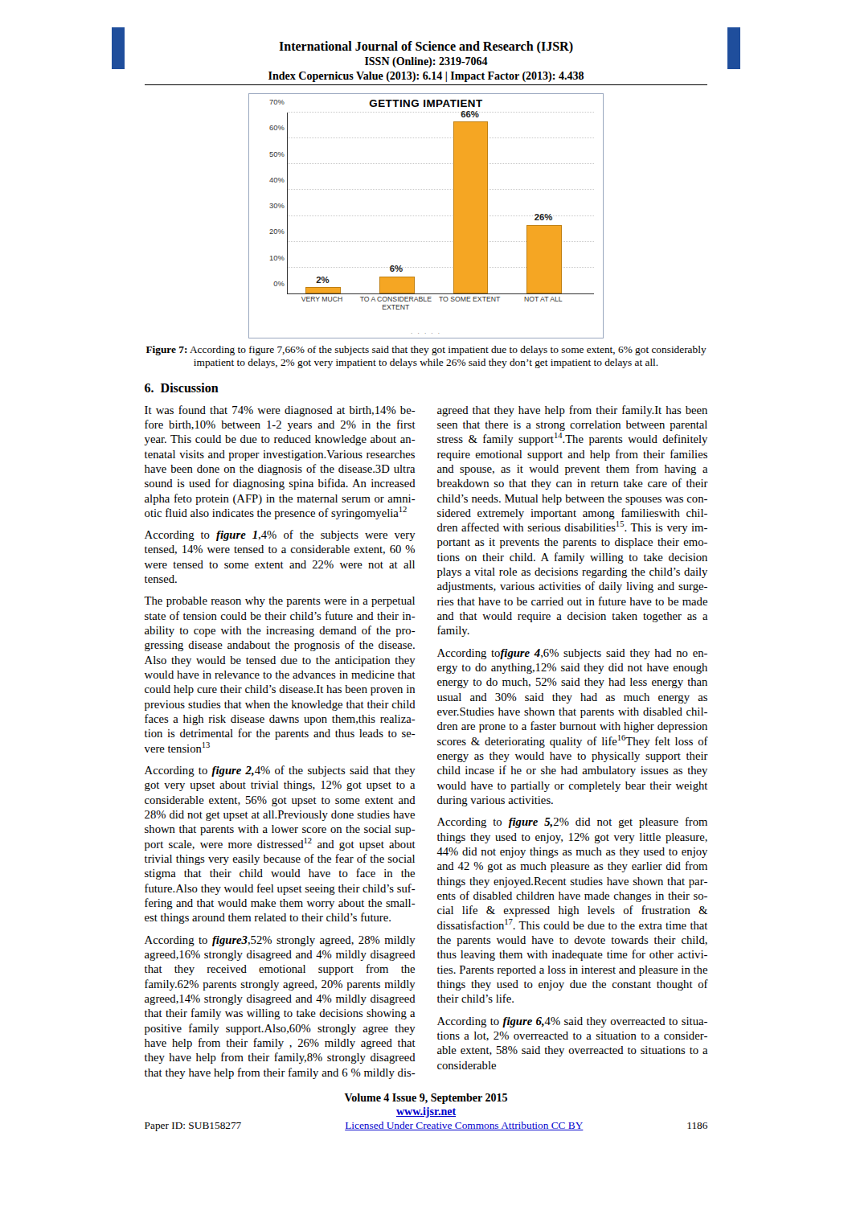International Journal of Science and Research (IJSR)
ISSN (Online): 2319-7064
Index Copernicus Value (2013): 6.14 | Impact Factor (2013): 4.438
GETTING IMPATIENT
70%
60%
50%
40%
30%
20%
10%
0%
2%
6%
66%
26%
VERY MUCH
TO A CONSIDERABLE
EXTENT
TO SOME EXTENT
NOT AT ALL
. . . . .
Figure 7: According to figure 7,66% of the subjects said that they got impatient due to delays to some extent, 6% got considerably impatient to delays, 2% got very impatient to delays while 26% said they don’t get impatient to delays at all.
6. Discussion
It was found that 74% were diagnosed at birth,14% before birth,10% between 1-2 years and 2% in the first year. This could be due to reduced knowledge about antenatal visits and proper investigation.Various researches have been done on the diagnosis of the disease.3D ultra sound is used for diagnosing spina bifida. An increased alpha feto protein (AFP) in the maternal serum or amniotic fluid also indicates the presence of syringomyelia12
According to figure 1,4% of the subjects were very tensed, 14% were tensed to a considerable extent, 60 % were tensed to some extent and 22% were not at all tensed.
The probable reason why the parents were in a perpetual state of tension could be their child’s future and their inability to cope with the increasing demand of the progressing disease andabout the prognosis of the disease. Also they would be tensed due to the anticipation they would have in relevance to the advances in medicine that could help cure their child’s disease.It has been proven in previous studies that when the knowledge that their child faces a high risk disease dawns upon them,this realization is detrimental for the parents and thus leads to severe tension13
According to figure 2, 4% of the subjects said that they got very upset about trivial things, 12% got upset to a considerable extent, 56% got upset to some extent and 28% did not get upset at all.Previously done studies have shown that parents with a lower score on the social support scale, were more distressed12 and got upset about trivial things very easily because of the fear of the social stigma that their child would have to face in the future.Also they would feel upset seeing their child’s suffering and that would make them worry about the smallest things around them related to their child’s future.
According to figure3,52% strongly agreed, 28% mildly agreed,16% strongly disagreed and 4% mildly disagreed that they received emotional support from the family.62% parents strongly agreed, 20% parents mildly agreed,14% strongly disagreed and 4% mildly disagreed that their family was willing to take decisions showing a positive family support.Also,60% strongly agree they have help from their family , 26% mildly agreed that they have help from their family,8% strongly disagreed that they have help from their family and 6 % mildly disagreed that they have help from their family.It has been seen that there is a strong correlation between parental stress & family support14.The parents would definitely require emotional support and help from their families and spouse, as it would prevent them from having a breakdown so that they can in return take care of their child’s needs. Mutual help between the spouses was considered extremely important among familieswith children affected with serious disabilities15. This is very important as it prevents the parents to displace their emotions on their child. A family willing to take decision plays a vital role as decisions regarding the child’s daily adjustments, various activities of daily living and surgeries that have to be carried out in future have to be made and that would require a decision taken together as a family.
According tofigure 4,6% subjects said they had no energy to do anything,12% said they did not have enough energy to do much, 52% said they had less energy than usual and 30% said they had as much energy as ever.Studies have shown that parents with disabled children are prone to a faster burnout with higher depression scores & deteriorating quality of life16They felt loss of energy as they would have to physically support their child incase if he or she had ambulatory issues as they would have to partially or completely bear their weight during various activities.
According to figure 5, 2% did not get pleasure from things they used to enjoy, 12% got very little pleasure, 44% did not enjoy things as much as they used to enjoy and 42 % got as much pleasure as they earlier did from things they enjoyed.Recent studies have shown that parents of disabled children have made changes in their social life & expressed high levels of frustration & dissatisfaction17. This could be due to the extra time that the parents would have to devote towards their child, thus leaving them with inadequate time for other activities. Parents reported a loss in interest and pleasure in the things they used to enjoy due the constant thought of their child’s life.
According to figure 6, 4% said they overreacted to situations a lot, 2% overreacted to a situation to a considerable extent, 58% said they overreacted to situations to a considerable
Volume 4 Issue 9, September 2015
www.ijsr.net
Paper ID: SUB158277
Licensed Under Creative Commons Attribution CC BY
1186